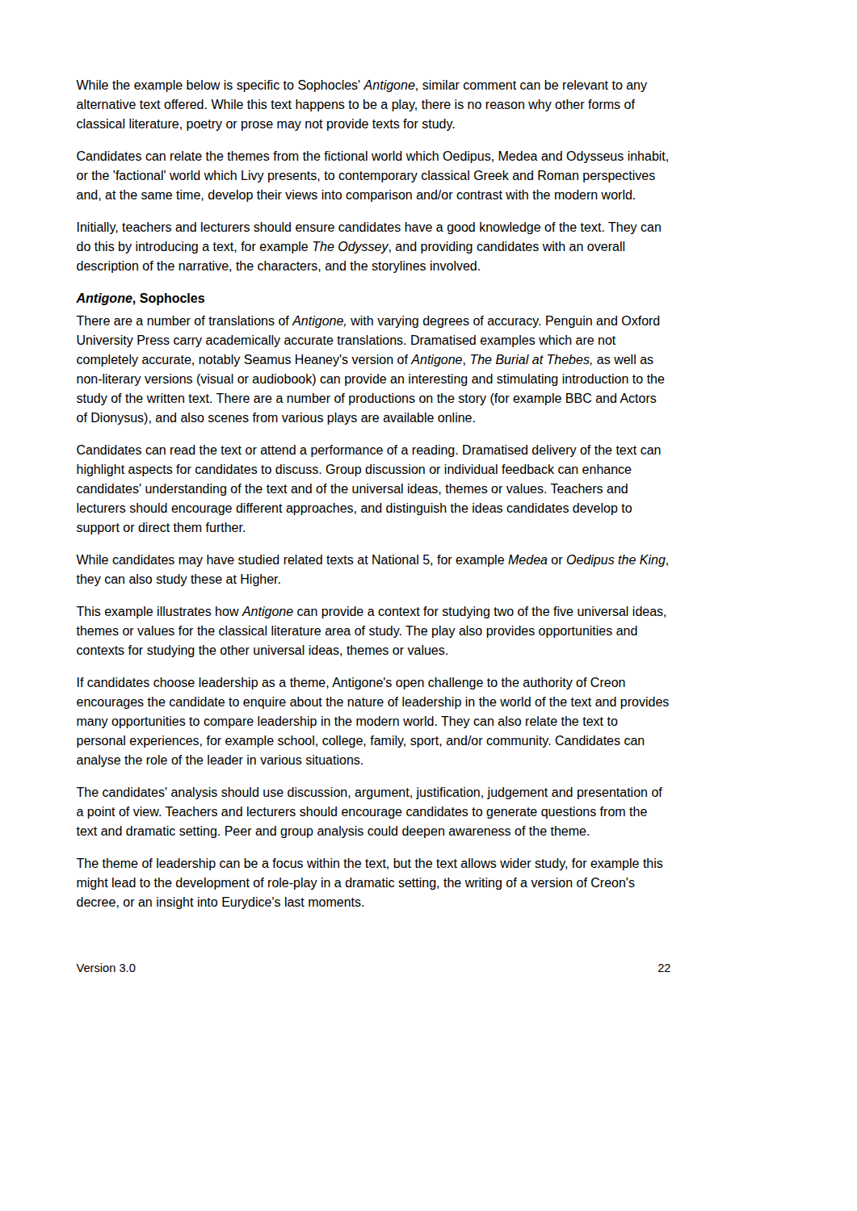While the example below is specific to Sophocles' Antigone, similar comment can be relevant to any alternative text offered. While this text happens to be a play, there is no reason why other forms of classical literature, poetry or prose may not provide texts for study.
Candidates can relate the themes from the fictional world which Oedipus, Medea and Odysseus inhabit, or the 'factional' world which Livy presents, to contemporary classical Greek and Roman perspectives and, at the same time, develop their views into comparison and/or contrast with the modern world.
Initially, teachers and lecturers should ensure candidates have a good knowledge of the text. They can do this by introducing a text, for example The Odyssey, and providing candidates with an overall description of the narrative, the characters, and the storylines involved.
Antigone, Sophocles
There are a number of translations of Antigone, with varying degrees of accuracy. Penguin and Oxford University Press carry academically accurate translations. Dramatised examples which are not completely accurate, notably Seamus Heaney's version of Antigone, The Burial at Thebes, as well as non-literary versions (visual or audiobook) can provide an interesting and stimulating introduction to the study of the written text. There are a number of productions on the story (for example BBC and Actors of Dionysus), and also scenes from various plays are available online.
Candidates can read the text or attend a performance of a reading. Dramatised delivery of the text can highlight aspects for candidates to discuss. Group discussion or individual feedback can enhance candidates' understanding of the text and of the universal ideas, themes or values. Teachers and lecturers should encourage different approaches, and distinguish the ideas candidates develop to support or direct them further.
While candidates may have studied related texts at National 5, for example Medea or Oedipus the King, they can also study these at Higher.
This example illustrates how Antigone can provide a context for studying two of the five universal ideas, themes or values for the classical literature area of study. The play also provides opportunities and contexts for studying the other universal ideas, themes or values.
If candidates choose leadership as a theme, Antigone's open challenge to the authority of Creon encourages the candidate to enquire about the nature of leadership in the world of the text and provides many opportunities to compare leadership in the modern world. They can also relate the text to personal experiences, for example school, college, family, sport, and/or community. Candidates can analyse the role of the leader in various situations.
The candidates' analysis should use discussion, argument, justification, judgement and presentation of a point of view. Teachers and lecturers should encourage candidates to generate questions from the text and dramatic setting. Peer and group analysis could deepen awareness of the theme.
The theme of leadership can be a focus within the text, but the text allows wider study, for example this might lead to the development of role-play in a dramatic setting, the writing of a version of Creon's decree, or an insight into Eurydice's last moments.
Version 3.0 22